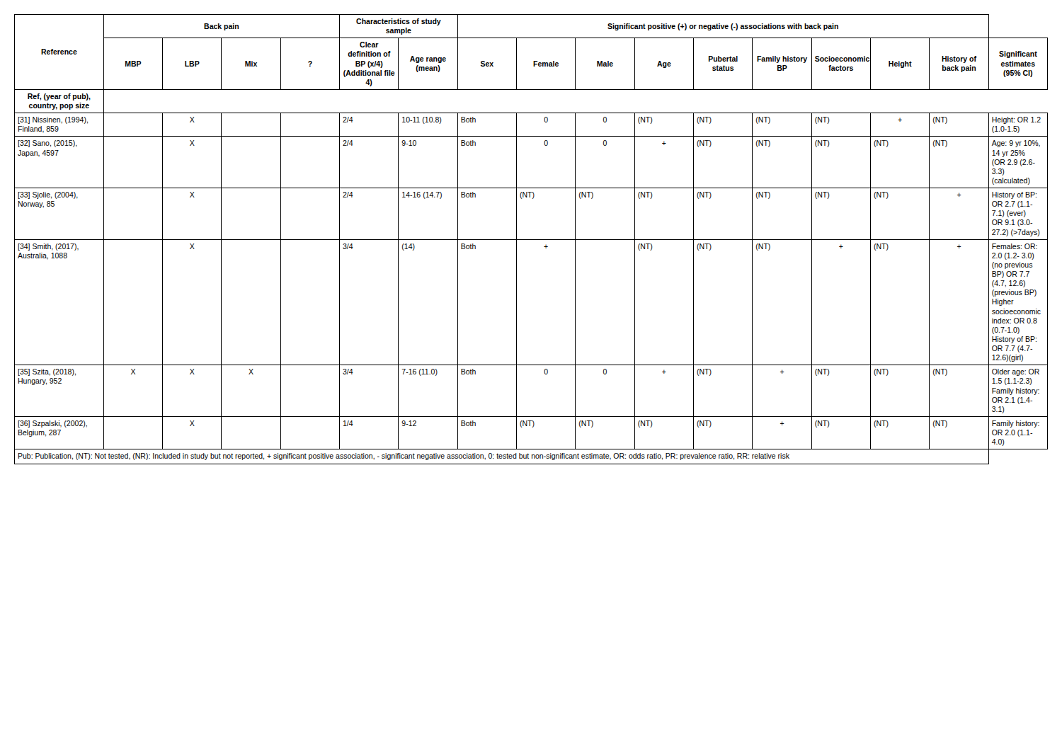| Reference | Back pain | Characteristics of study sample | Significant positive (+) or negative (-) associations with back pain |
| --- | --- | --- | --- |
| MBP | LBP | Mix | ? | Clear definition of BP (x/4) (Additional file 4) | Age range (mean) | Sex | Female | Male | Age | Pubertal status | Family history BP | Socioeconomic factors | Height | History of back pain | Significant estimates (95% CI) |
| Ref, (year of pub), country, pop size | |
| [31] Nissinen, (1994), Finland, 859 | | X | | | 2/4 | 10-11 (10.8) | Both | 0 | 0 | (NT) | (NT) | (NT) | (NT) | + | (NT) | Height: OR 1.2 (1.0-1.5) |
| [32] Sano, (2015), Japan, 4597 | | X | | | 2/4 | 9-10 | Both | 0 | 0 | + | (NT) | (NT) | (NT) | (NT) | (NT) | Age: 9 yr 10%, 14 yr 25% (OR 2.9 (2.6-3.3) (calculated) |
| [33] Sjolie, (2004), Norway, 85 | | X | | | 2/4 | 14-16 (14.7) | Both | (NT) | (NT) | (NT) | (NT) | (NT) | (NT) | (NT) | + | History of BP: OR 2.7 (1.1-7.1) (ever) OR 9.1 (3.0-27.2) (>7days) |
| [34] Smith, (2017), Australia, 1088 | | X | | | 3/4 | (14) | Both | + | | (NT) | (NT) | (NT) | + | (NT) | + | Females: OR: 2.0 (1.2- 3.0) (no previous BP) OR 7.7 (4.7, 12.6) (previous BP) Higher socioeconomic index: OR 0.8 (0.7-1.0) History of BP: OR 7.7 (4.7-12.6)(girl) |
| [35] Szita, (2018), Hungary, 952 | X | X | X | | 3/4 | 7-16 (11.0) | Both | 0 | 0 | + | (NT) | + | (NT) | (NT) | (NT) | Older age: OR 1.5 (1.1-2.3) Family history: OR 2.1 (1.4-3.1) |
| [36] Szpalski, (2002), Belgium, 287 | | X | | | 1/4 | 9-12 | Both | (NT) | (NT) | (NT) | (NT) | + | (NT) | (NT) | (NT) | Family history: OR 2.0 (1.1-4.0) |
| Pub: Publication, (NT): Not tested, (NR): Included in study but not reported, + significant positive association, - significant negative association, 0: tested but non-significant estimate, OR: odds ratio, PR: prevalence ratio, RR: relative risk |